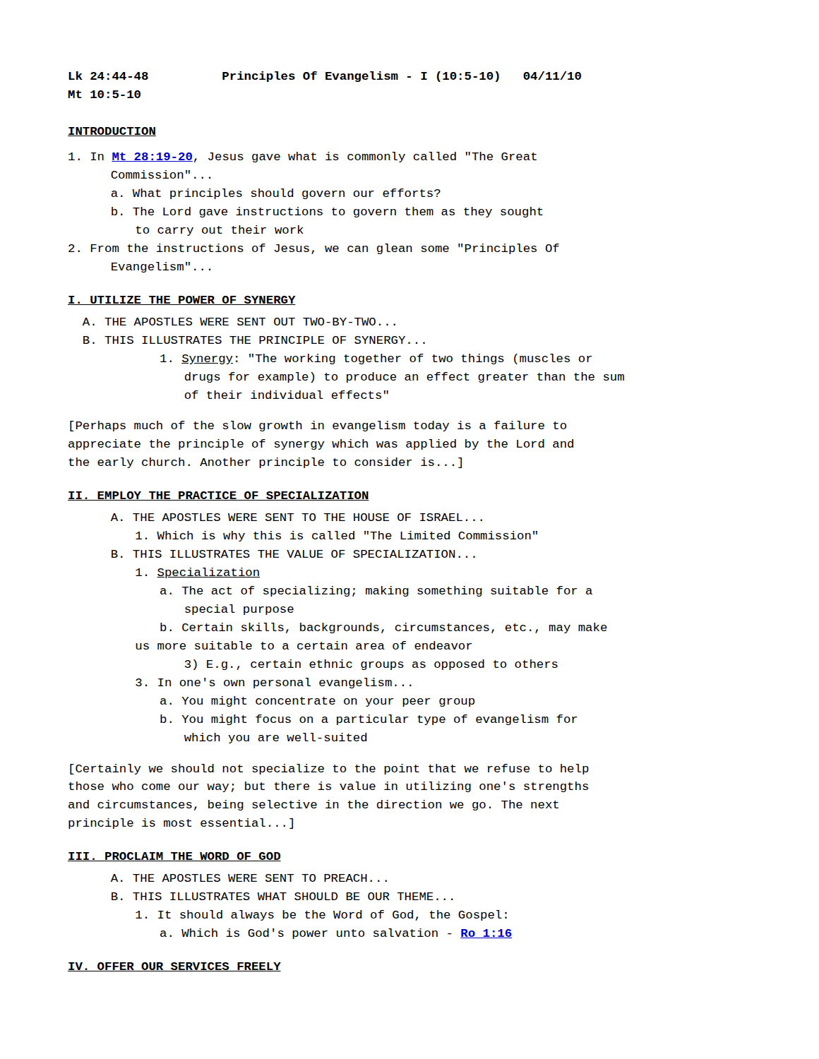Lk 24:44-48 Principles Of Evangelism - I (10:5-10) 04/11/10
Mt 10:5-10
INTRODUCTION
1. In Mt 28:19-20, Jesus gave what is commonly called "The Great
Commission"...
a. What principles should govern our efforts?
b. The Lord gave instructions to govern them as they sought
to carry out their work
2. From the instructions of Jesus, we can glean some "Principles Of
Evangelism"...
I. UTILIZE THE POWER OF SYNERGY
A. THE APOSTLES WERE SENT OUT TWO-BY-TWO...
B. THIS ILLUSTRATES THE PRINCIPLE OF SYNERGY...
1. Synergy: "The working together of two things (muscles or
drugs for example) to produce an effect greater than the sum
of their individual effects"
[Perhaps much of the slow growth in evangelism today is a failure to
appreciate the principle of synergy which was applied by the Lord and
the early church. Another principle to consider is...]
II. EMPLOY THE PRACTICE OF SPECIALIZATION
A. THE APOSTLES WERE SENT TO THE HOUSE OF ISRAEL...
1. Which is why this is called "The Limited Commission"
B. THIS ILLUSTRATES THE VALUE OF SPECIALIZATION...
1. Specialization
a. The act of specializing; making something suitable for a
special purpose
b. Certain skills, backgrounds, circumstances, etc., may make
us more suitable to a certain area of endeavor
3) E.g., certain ethnic groups as opposed to others
3. In one's own personal evangelism...
a. You might concentrate on your peer group
b. You might focus on a particular type of evangelism for
which you are well-suited
[Certainly we should not specialize to the point that we refuse to help
those who come our way; but there is value in utilizing one's strengths
and circumstances, being selective in the direction we go. The next
principle is most essential...]
III. PROCLAIM THE WORD OF GOD
A. THE APOSTLES WERE SENT TO PREACH...
B. THIS ILLUSTRATES WHAT SHOULD BE OUR THEME...
1. It should always be the Word of God, the Gospel:
a. Which is God's power unto salvation - Ro 1:16
IV. OFFER OUR SERVICES FREELY